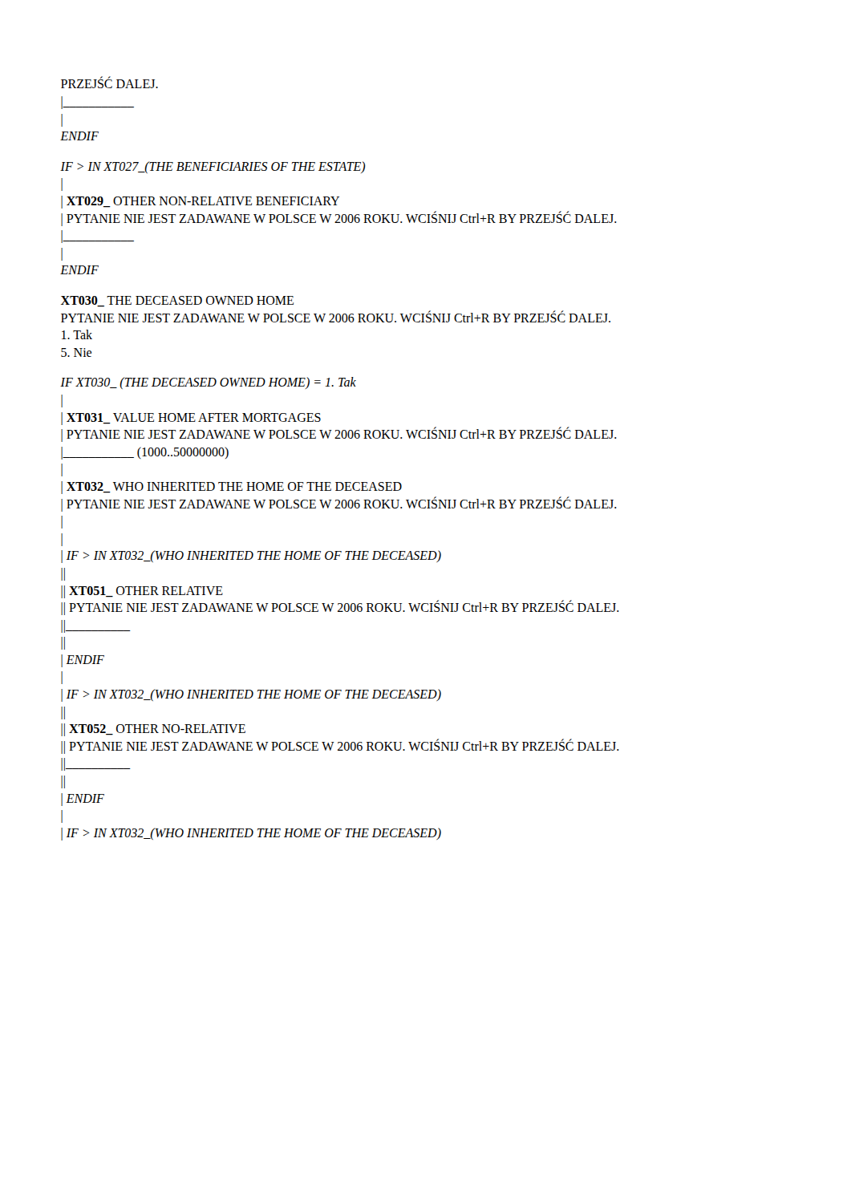PRZEJŚĆ DALEJ.
|___________
|
ENDIF
IF > IN XT027_(THE BENEFICIARIES OF THE ESTATE)
|
| XT029_ OTHER NON-RELATIVE BENEFICIARY
| PYTANIE NIE JEST ZADAWANE W POLSCE W 2006 ROKU. WCIŚNIJ Ctrl+R BY PRZEJŚĆ DALEJ.
|___________
|
ENDIF
XT030_ THE DECEASED OWNED HOME
PYTANIE NIE JEST ZADAWANE W POLSCE W 2006 ROKU. WCIŚNIJ Ctrl+R BY PRZEJŚĆ DALEJ.
1. Tak
5. Nie
IF XT030_ (THE DECEASED OWNED HOME) = 1. Tak
|
| XT031_ VALUE HOME AFTER MORTGAGES
| PYTANIE NIE JEST ZADAWANE W POLSCE W 2006 ROKU. WCIŚNIJ Ctrl+R BY PRZEJŚĆ DALEJ.
|___________ (1000..50000000)
|
| XT032_ WHO INHERITED THE HOME OF THE DECEASED
| PYTANIE NIE JEST ZADAWANE W POLSCE W 2006 ROKU. WCIŚNIJ Ctrl+R BY PRZEJŚĆ DALEJ.
|
|
| IF > IN XT032_(WHO INHERITED THE HOME OF THE DECEASED)
||
|| XT051_ OTHER RELATIVE
|| PYTANIE NIE JEST ZADAWANE W POLSCE W 2006 ROKU. WCIŚNIJ Ctrl+R BY PRZEJŚĆ DALEJ.
||__________
||
| ENDIF
|
| IF > IN XT032_(WHO INHERITED THE HOME OF THE DECEASED)
||
|| XT052_ OTHER NO-RELATIVE
|| PYTANIE NIE JEST ZADAWANE W POLSCE W 2006 ROKU. WCIŚNIJ Ctrl+R BY PRZEJŚĆ DALEJ.
||__________
||
| ENDIF
|
| IF > IN XT032_(WHO INHERITED THE HOME OF THE DECEASED)